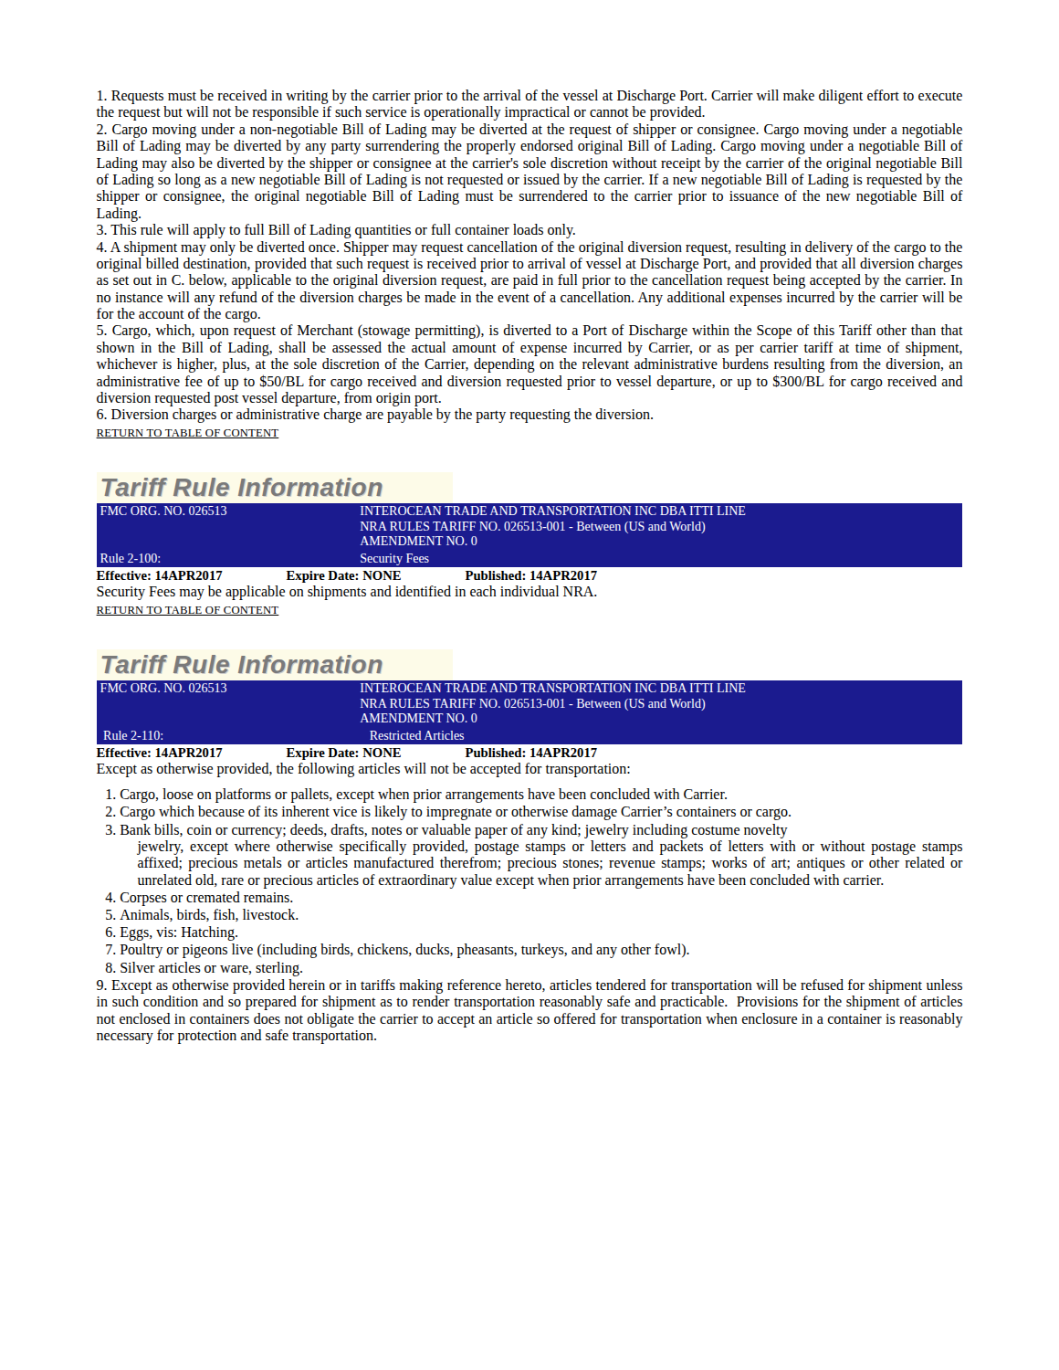1. Requests must be received in writing by the carrier prior to the arrival of the vessel at Discharge Port. Carrier will make diligent effort to execute the request but will not be responsible if such service is operationally impractical or cannot be provided.
2. Cargo moving under a non-negotiable Bill of Lading may be diverted at the request of shipper or consignee. Cargo moving under a negotiable Bill of Lading may be diverted by any party surrendering the properly endorsed original Bill of Lading. Cargo moving under a negotiable Bill of Lading may also be diverted by the shipper or consignee at the carrier's sole discretion without receipt by the carrier of the original negotiable Bill of Lading so long as a new negotiable Bill of Lading is not requested or issued by the carrier. If a new negotiable Bill of Lading is requested by the shipper or consignee, the original negotiable Bill of Lading must be surrendered to the carrier prior to issuance of the new negotiable Bill of Lading.
3. This rule will apply to full Bill of Lading quantities or full container loads only.
4. A shipment may only be diverted once. Shipper may request cancellation of the original diversion request, resulting in delivery of the cargo to the original billed destination, provided that such request is received prior to arrival of vessel at Discharge Port, and provided that all diversion charges as set out in C. below, applicable to the original diversion request, are paid in full prior to the cancellation request being accepted by the carrier. In no instance will any refund of the diversion charges be made in the event of a cancellation. Any additional expenses incurred by the carrier will be for the account of the cargo.
5. Cargo, which, upon request of Merchant (stowage permitting), is diverted to a Port of Discharge within the Scope of this Tariff other than that shown in the Bill of Lading, shall be assessed the actual amount of expense incurred by Carrier, or as per carrier tariff at time of shipment, whichever is higher, plus, at the sole discretion of the Carrier, depending on the relevant administrative burdens resulting from the diversion, an administrative fee of up to $50/BL for cargo received and diversion requested prior to vessel departure, or up to $300/BL for cargo received and diversion requested post vessel departure, from origin port.
6. Diversion charges or administrative charge are payable by the party requesting the diversion.
RETURN TO TABLE OF CONTENT
Tariff Rule Information
| FMC ORG. NO. 026513 | INTEROCEAN TRADE AND TRANSPORTATION INC DBA ITTI LINE NRA RULES TARIFF NO. 026513-001 - Between (US and World) AMENDMENT NO. 0 |
| Rule 2-100: | Security Fees |
Effective: 14APR2017 Expire Date: NONE Published: 14APR2017
Security Fees may be applicable on shipments and identified in each individual NRA.
RETURN TO TABLE OF CONTENT
Tariff Rule Information
| FMC ORG. NO. 026513 | INTEROCEAN TRADE AND TRANSPORTATION INC DBA ITTI LINE NRA RULES TARIFF NO. 026513-001 - Between (US and World) AMENDMENT NO. 0 |
| Rule 2-110: | Restricted Articles |
Effective: 14APR2017 Expire Date: NONE Published: 14APR2017
Except as otherwise provided, the following articles will not be accepted for transportation:
Cargo, loose on platforms or pallets, except when prior arrangements have been concluded with Carrier.
Cargo which because of its inherent vice is likely to impregnate or otherwise damage Carrier’s containers or cargo.
Bank bills, coin or currency; deeds, drafts, notes or valuable paper of any kind; jewelry including costume novelty jewelry, except where otherwise specifically provided, postage stamps or letters and packets of letters with or without postage stamps affixed; precious metals or articles manufactured therefrom; precious stones; revenue stamps; works of art; antiques or other related or unrelated old, rare or precious articles of extraordinary value except when prior arrangements have been concluded with carrier.
Corpses or cremated remains.
Animals, birds, fish, livestock.
Eggs, vis: Hatching.
Poultry or pigeons live (including birds, chickens, ducks, pheasants, turkeys, and any other fowl).
Silver articles or ware, sterling.
9. Except as otherwise provided herein or in tariffs making reference hereto, articles tendered for transportation will be refused for shipment unless in such condition and so prepared for shipment as to render transportation reasonably safe and practicable. Provisions for the shipment of articles not enclosed in containers does not obligate the carrier to accept an article so offered for transportation when enclosure in a container is reasonably necessary for protection and safe transportation.